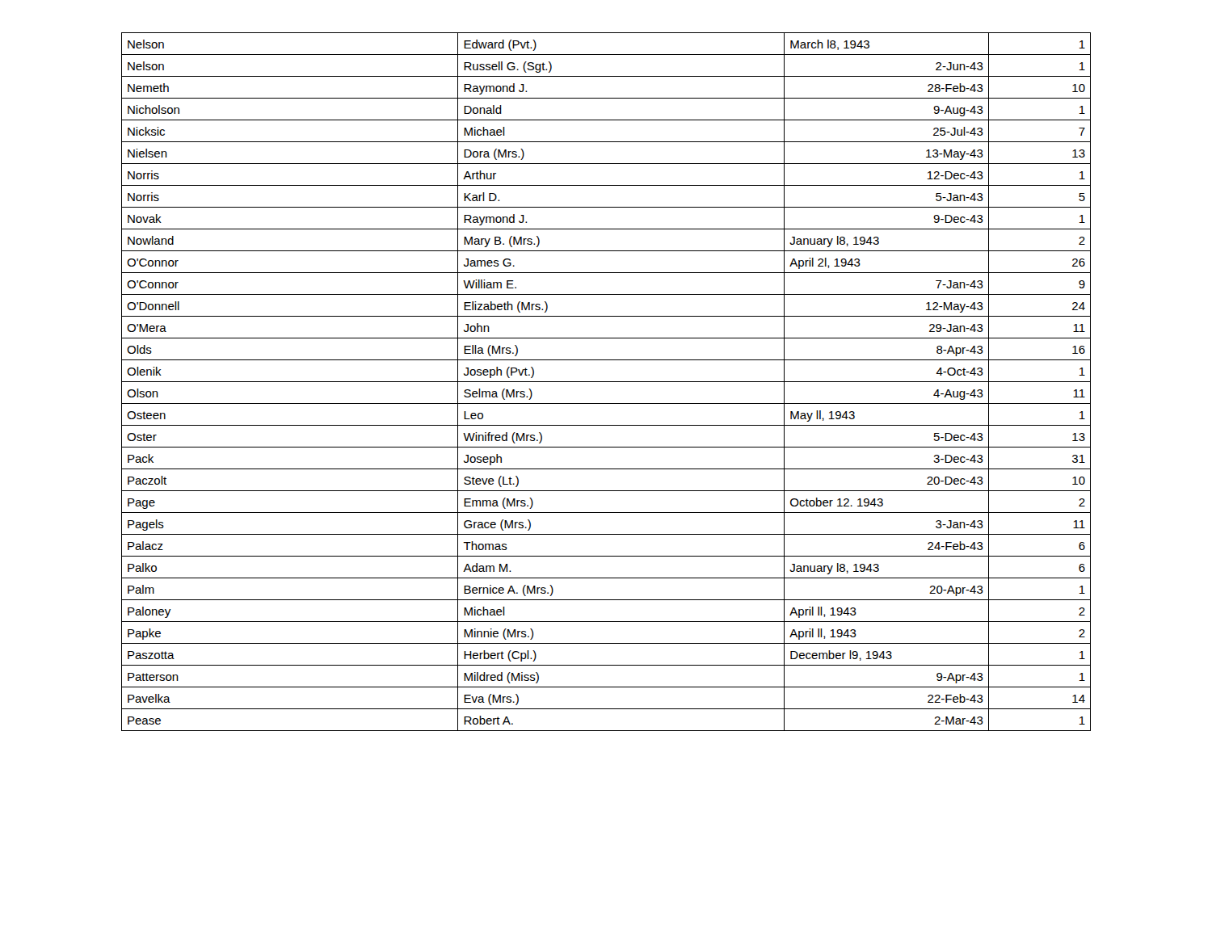| Nelson | Edward (Pvt.) | March l8, 1943 | 1 |
| Nelson | Russell G. (Sgt.) | 2-Jun-43 | 1 |
| Nemeth | Raymond J. | 28-Feb-43 | 10 |
| Nicholson | Donald | 9-Aug-43 | 1 |
| Nicksic | Michael | 25-Jul-43 | 7 |
| Nielsen | Dora (Mrs.) | 13-May-43 | 13 |
| Norris | Arthur | 12-Dec-43 | 1 |
| Norris | Karl D. | 5-Jan-43 | 5 |
| Novak | Raymond J. | 9-Dec-43 | 1 |
| Nowland | Mary B. (Mrs.) | January l8, 1943 | 2 |
| O'Connor | James G. | April 2l, 1943 | 26 |
| O'Connor | William E. | 7-Jan-43 | 9 |
| O'Donnell | Elizabeth (Mrs.) | 12-May-43 | 24 |
| O'Mera | John | 29-Jan-43 | 11 |
| Olds | Ella (Mrs.) | 8-Apr-43 | 16 |
| Olenik | Joseph (Pvt.) | 4-Oct-43 | 1 |
| Olson | Selma (Mrs.) | 4-Aug-43 | 11 |
| Osteen | Leo | May ll, 1943 | 1 |
| Oster | Winifred (Mrs.) | 5-Dec-43 | 13 |
| Pack | Joseph | 3-Dec-43 | 31 |
| Paczolt | Steve (Lt.) | 20-Dec-43 | 10 |
| Page | Emma (Mrs.) | October 12. 1943 | 2 |
| Pagels | Grace (Mrs.) | 3-Jan-43 | 11 |
| Palacz | Thomas | 24-Feb-43 | 6 |
| Palko | Adam M. | January l8, 1943 | 6 |
| Palm | Bernice A. (Mrs.) | 20-Apr-43 | 1 |
| Paloney | Michael | April ll, 1943 | 2 |
| Papke | Minnie (Mrs.) | April ll, 1943 | 2 |
| Paszotta | Herbert (Cpl.) | December l9, 1943 | 1 |
| Patterson | Mildred (Miss) | 9-Apr-43 | 1 |
| Pavelka | Eva (Mrs.) | 22-Feb-43 | 14 |
| Pease | Robert A. | 2-Mar-43 | 1 |